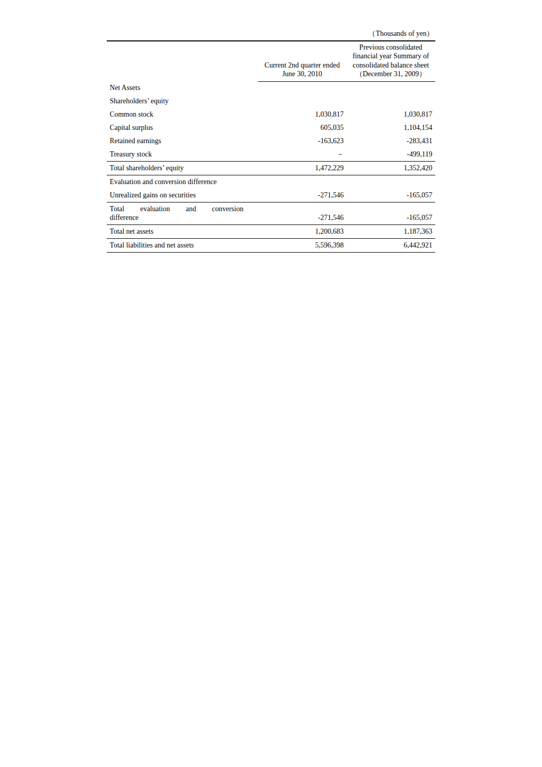（Thousands of yen）
| | Current 2nd quarter ended June 30, 2010 | Previous consolidated financial year Summary of consolidated balance sheet （December 31, 2009） |
| --- | --- | --- |
| Net Assets | | |
| Shareholders’ equity | | |
| Common stock | 1,030,817 | 1,030,817 |
| Capital surplus | 605,035 | 1,104,154 |
| Retained earnings | -163,623 | -283,431 |
| Treasury stock | － | -499,119 |
| Total shareholders’ equity | 1,472,229 | 1,352,420 |
| Evaluation and conversion difference | | |
| Unrealized gains on securities | -271,546 | -165,057 |
| Total evaluation and conversion difference | -271,546 | -165,057 |
| Total net assets | 1,200,683 | 1,187,363 |
| Total liabilities and net assets | 5,596,398 | 6,442,921 |